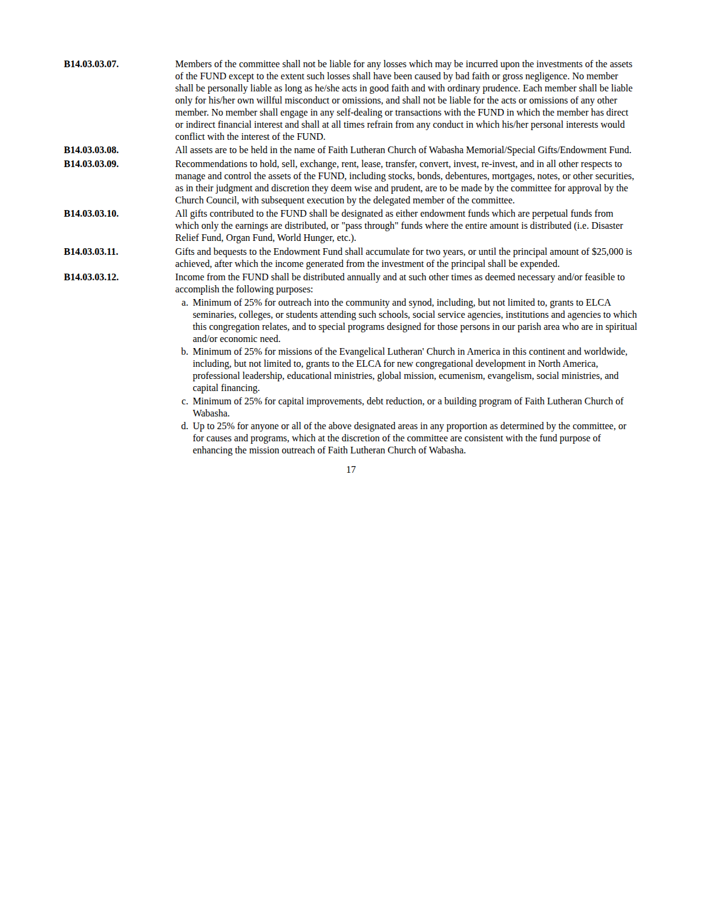B14.03.03.07.
Members of the committee shall not be liable for any losses which may be incurred upon the investments of the assets of the FUND except to the extent such losses shall have been caused by bad faith or gross negligence. No member shall be personally liable as long as he/she acts in good faith and with ordinary prudence. Each member shall be liable only for his/her own willful misconduct or omissions, and shall not be liable for the acts or omissions of any other member. No member shall engage in any self-dealing or transactions with the FUND in which the member has direct or indirect financial interest and shall at all times refrain from any conduct in which his/her personal interests would conflict with the interest of the FUND.
B14.03.03.08.
All assets are to be held in the name of Faith Lutheran Church of Wabasha Memorial/Special Gifts/Endowment Fund.
B14.03.03.09.
Recommendations to hold, sell, exchange, rent, lease, transfer, convert, invest, re-invest, and in all other respects to manage and control the assets of the FUND, including stocks, bonds, debentures, mortgages, notes, or other securities, as in their judgment and discretion they deem wise and prudent, are to be made by the committee for approval by the Church Council, with subsequent execution by the delegated member of the committee.
B14.03.03.10.
All gifts contributed to the FUND shall be designated as either endowment funds which are perpetual funds from which only the earnings are distributed, or "pass through" funds where the entire amount is distributed (i.e. Disaster Relief Fund, Organ Fund, World Hunger, etc.).
B14.03.03.11.
Gifts and bequests to the Endowment Fund shall accumulate for two years, or until the principal amount of $25,000 is achieved, after which the income generated from the investment of the principal shall be expended.
B14.03.03.12.
Income from the FUND shall be distributed annually and at such other times as deemed necessary and/or feasible to accomplish the following purposes:
Minimum of 25% for outreach into the community and synod, including, but not limited to, grants to ELCA seminaries, colleges, or students attending such schools, social service agencies, institutions and agencies to which this congregation relates, and to special programs designed for those persons in our parish area who are in spiritual and/or economic need.
Minimum of 25% for missions of the Evangelical Lutheran' Church in America in this continent and worldwide, including, but not limited to, grants to the ELCA for new congregational development in North America, professional leadership, educational ministries, global mission, ecumenism, evangelism, social ministries, and capital financing.
Minimum of 25% for capital improvements, debt reduction, or a building program of Faith Lutheran Church of Wabasha.
Up to 25% for anyone or all of the above designated areas in any proportion as determined by the committee, or for causes and programs, which at the discretion of the committee are consistent with the fund purpose of enhancing the mission outreach of Faith Lutheran Church of Wabasha.
17